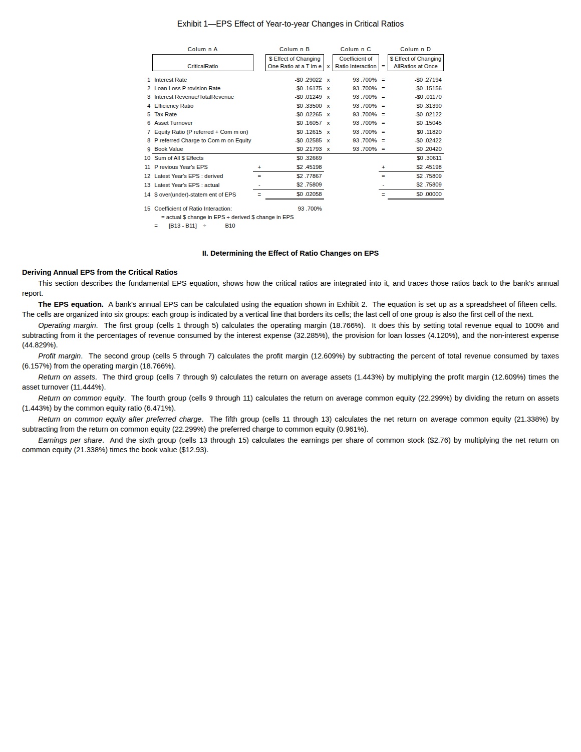Exhibit 1—EPS Effect of Year-to-year Changes in Critical Ratios
| | Colum n A | | Colum n B | | Colum n C | | Colum n D |
| | CriticalRatio | | $ Effect of Changing One Ratio at a T im e | x | Coefficient of Ratio Interaction | = | $ Effect of Changing AllRatios at Once |
| 1 | Interest Rate | | -$0 .29022 | x | 93 .700% | = | -$0 .27194 |
| 2 | Loan Loss P rovision Rate | | -$0 .16175 | x | 93 .700% | = | -$0 .15156 |
| 3 | Interest Revenue/TotalRevenue | | -$0 .01249 | x | 93 .700% | = | -$0 .01170 |
| 4 | Efficiency Ratio | | $0 .33500 | x | 93 .700% | = | $0 .31390 |
| 5 | Tax Rate | | -$0 .02265 | x | 93 .700% | = | -$0 .02122 |
| 6 | Asset Turnover | | $0 .16057 | x | 93 .700% | = | $0 .15045 |
| 7 | Equity Ratio (P referred + Com m on) | | $0 .12615 | x | 93 .700% | = | $0 .11820 |
| 8 | P referred Charge to Com m on Equity | | -$0 .02585 | x | 93 .700% | = | -$0 .02422 |
| 9 | Book Value | | $0 .21793 | x | 93 .700% | = | $0 .20420 |
| 10 | Sum of All $ Effects | | $0 .32669 | | | | $0 .30611 |
| 11 | P revious Year's EPS | + | $2 .45198 | | | + | $2 .45198 |
| 12 | Latest Year's EPS : derived | = | $2 .77867 | | | = | $2 .75809 |
| 13 | Latest Year's EPS : actual | - | $2 .75809 | | | - | $2 .75809 |
| 14 | $ over(under)-statem ent of EPS | = | $0 .02058 | | | = | $0 .00000 |
| 15 | Coefficient of Ratio Interaction: | | 93 .700% | | | | |
| | = actual $ change in EPS ÷ derived $ change in EPS | | | | |
| | = [B13 - B11] ÷ B10 | | | | |
II. Determining the Effect of Ratio Changes on EPS
Deriving Annual EPS from the Critical Ratios
This section describes the fundamental EPS equation, shows how the critical ratios are integrated into it, and traces those ratios back to the bank's annual report.
The EPS equation. A bank's annual EPS can be calculated using the equation shown in Exhibit 2. The equation is set up as a spreadsheet of fifteen cells. The cells are organized into six groups: each group is indicated by a vertical line that borders its cells; the last cell of one group is also the first cell of the next.
Operating margin. The first group (cells 1 through 5) calculates the operating margin (18.766%). It does this by setting total revenue equal to 100% and subtracting from it the percentages of revenue consumed by the interest expense (32.285%), the provision for loan losses (4.120%), and the non-interest expense (44.829%).
Profit margin. The second group (cells 5 through 7) calculates the profit margin (12.609%) by subtracting the percent of total revenue consumed by taxes (6.157%) from the operating margin (18.766%).
Return on assets. The third group (cells 7 through 9) calculates the return on average assets (1.443%) by multiplying the profit margin (12.609%) times the asset turnover (11.444%).
Return on common equity. The fourth group (cells 9 through 11) calculates the return on average common equity (22.299%) by dividing the return on assets (1.443%) by the common equity ratio (6.471%).
Return on common equity after preferred charge. The fifth group (cells 11 through 13) calculates the net return on average common equity (21.338%) by subtracting from the return on common equity (22.299%) the preferred charge to common equity (0.961%).
Earnings per share. And the sixth group (cells 13 through 15) calculates the earnings per share of common stock ($2.76) by multiplying the net return on common equity (21.338%) times the book value ($12.93).